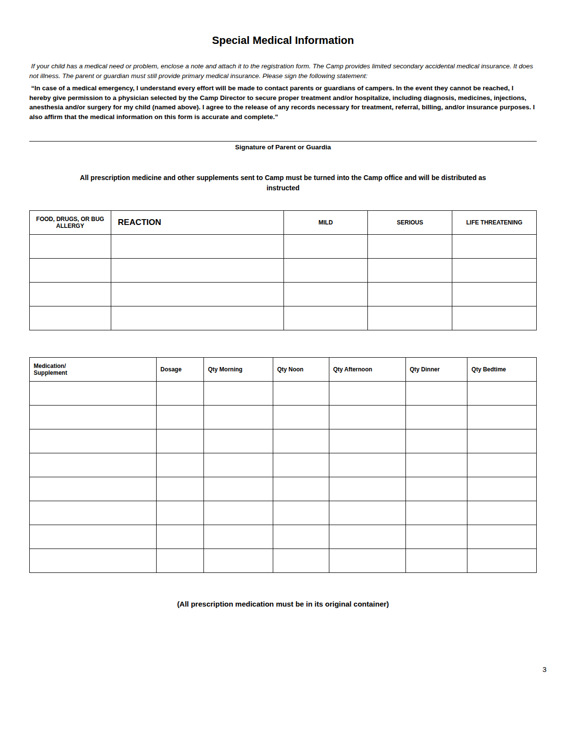Special Medical Information
If your child has a medical need or problem, enclose a note and attach it to the registration form. The Camp provides limited secondary accidental medical insurance. It does not illness. The parent or guardian must still provide primary medical insurance. Please sign the following statement:
“In case of a medical emergency, I understand every effort will be made to contact parents or guardians of campers. In the event they cannot be reached, I hereby give permission to a physician selected by the Camp Director to secure proper treatment and/or hospitalize, including diagnosis, medicines, injections, anesthesia and/or surgery for my child (named above). I agree to the release of any records necessary for treatment, referral, billing, and/or insurance purposes. I also affirm that the medical information on this form is accurate and complete.”
Signature of Parent or Guardia
All prescription medicine and other supplements sent to Camp must be turned into the Camp office and will be distributed as instructed
| FOOD, DRUGS, OR BUG ALLERGY | REACTION | MILD | SERIOUS | LIFE THREATENING |
| --- | --- | --- | --- | --- |
| Medication/ Supplement | Dosage | Qty Morning | Qty Noon | Qty Afternoon | Qty Dinner | Qty Bedtime |
| --- | --- | --- | --- | --- | --- | --- |
(All prescription medication must be in its original container)
3